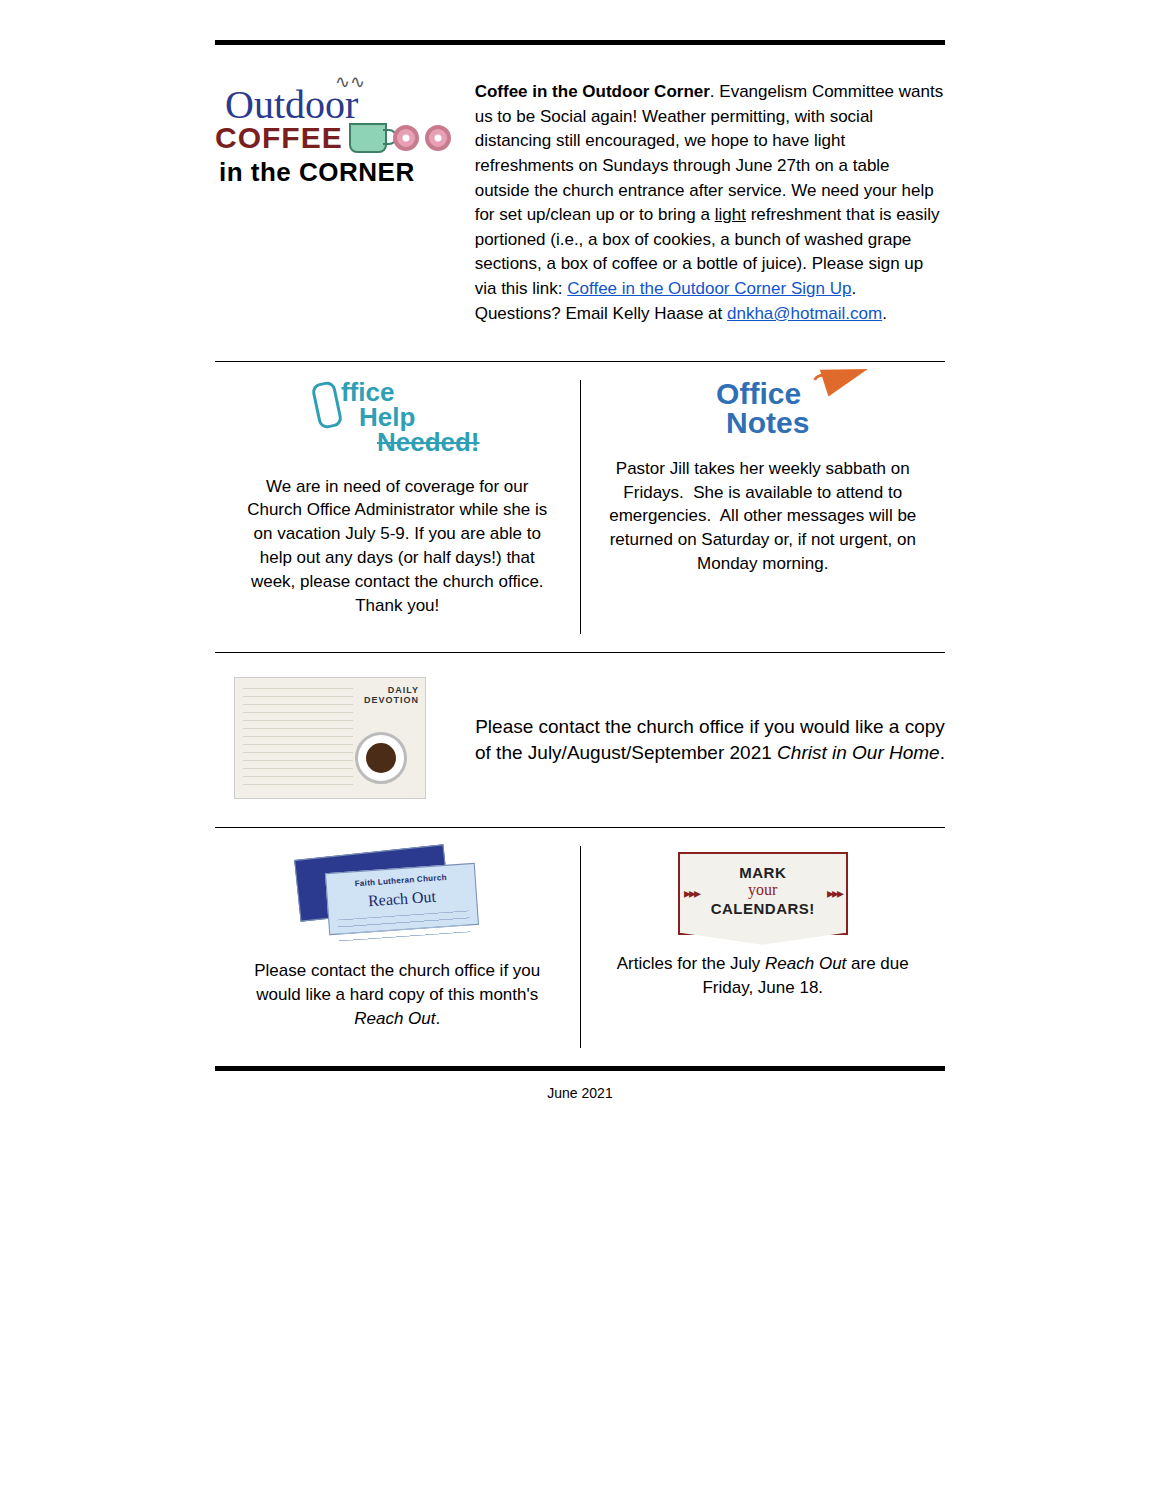∿∿
Outdoor
COFFEE
in the CORNER
Coffee in the Outdoor Corner. Evangelism Committee wants us to be Social again! Weather permitting, with social distancing still encouraged, we hope to have light refreshments on Sundays through June 27th on a table outside the church entrance after service. We need your help for set up/clean up or to bring a light refreshment that is easily portioned (i.e., a box of cookies, a bunch of washed grape sections, a box of coffee or a bottle of juice). Please sign up via this link: Coffee in the Outdoor Corner Sign Up. Questions? Email Kelly Haase at dnkha@hotmail.com.
ffice
Help
Needed!
We are in need of coverage for our Church Office Administrator while she is on vacation July 5-9. If you are able to help out any days (or half days!) that week, please contact the church office. Thank you!
Office
Notes
Pastor Jill takes her weekly sabbath on Fridays. She is available to attend to emergencies. All other messages will be returned on Saturday or, if not urgent, on Monday morning.
DAILY
DEVOTION
Please contact the church office if you would like a copy of the July/August/September 2021 Christ in Our Home.
Faith Lutheran Church
Reach Out
Please contact the church office if you would like a hard copy of this month's Reach Out.
▸▸▸ ▸▸▸
MARK
your
CALENDARS!
Articles for the July Reach Out are due Friday, June 18.
June 2021